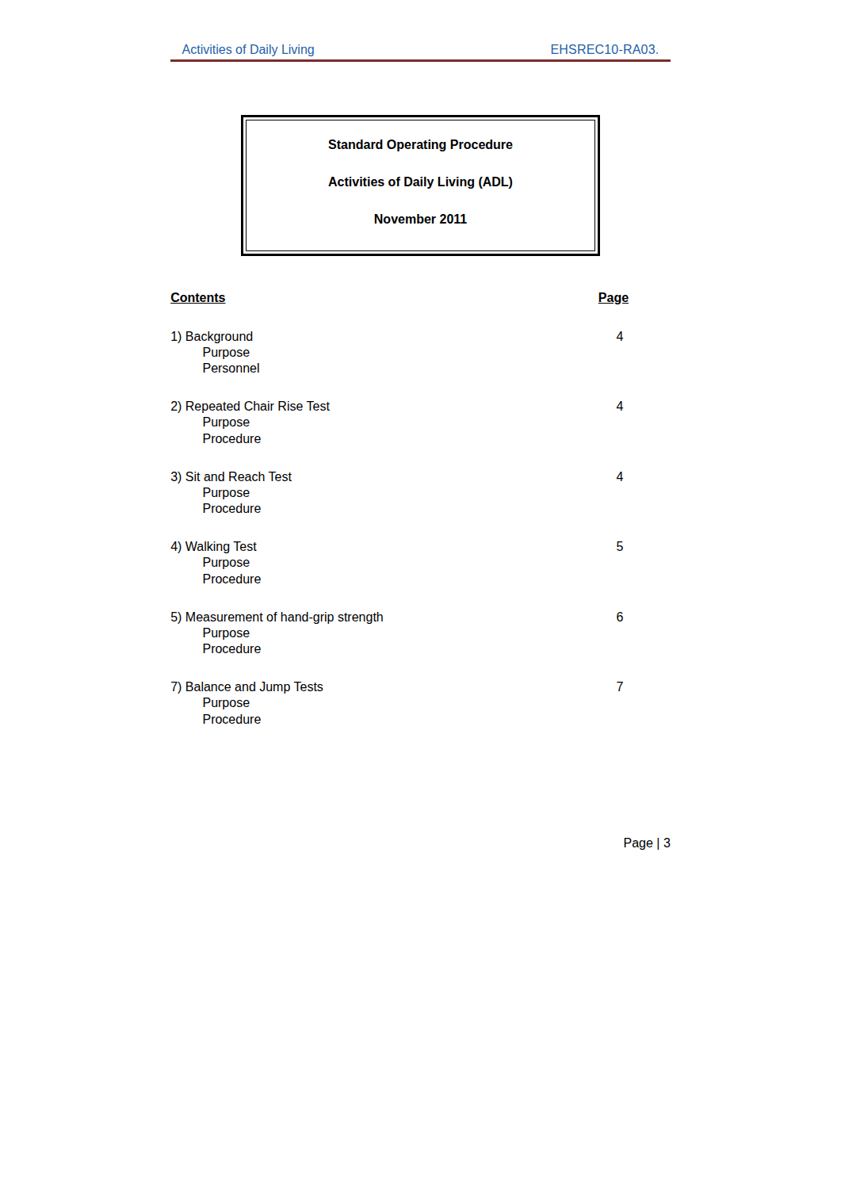Activities of Daily Living
EHSREC10-RA03.
Standard Operating Procedure
Activities of Daily Living (ADL)
November 2011
Contents Page
1) Background
Purpose
Personnel
4
2) Repeated Chair Rise Test
Purpose
Procedure
4
3) Sit and Reach Test
Purpose
Procedure
4
4) Walking Test
Purpose
Procedure
5
5) Measurement of hand-grip strength
Purpose
Procedure
6
7) Balance and Jump Tests
Purpose
Procedure
7
Page | 3